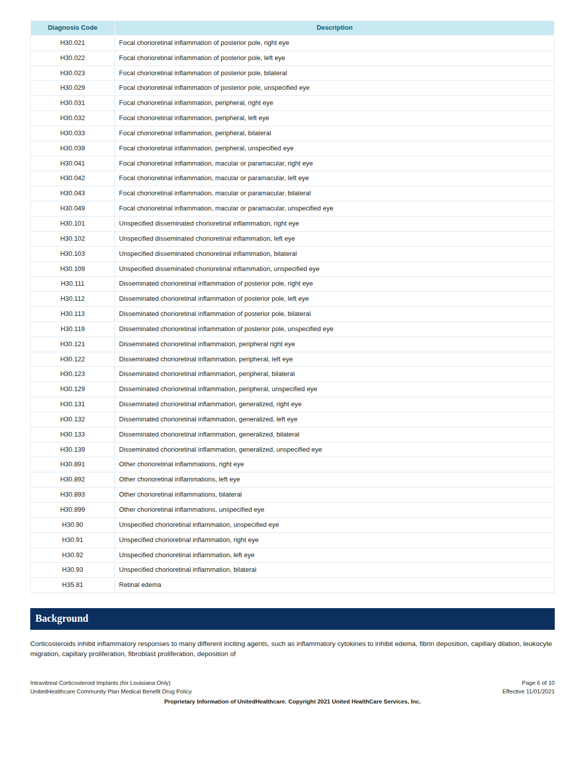| Diagnosis Code | Description |
| --- | --- |
| H30.021 | Focal chorioretinal inflammation of posterior pole, right eye |
| H30.022 | Focal chorioretinal inflammation of posterior pole, left eye |
| H30.023 | Focal chorioretinal inflammation of posterior pole, bilateral |
| H30.029 | Focal chorioretinal inflammation of posterior pole, unspecified eye |
| H30.031 | Focal chorioretinal inflammation, peripheral, right eye |
| H30.032 | Focal chorioretinal inflammation, peripheral, left eye |
| H30.033 | Focal chorioretinal inflammation, peripheral, bilateral |
| H30.039 | Focal chorioretinal inflammation, peripheral, unspecified eye |
| H30.041 | Focal chorioretinal inflammation, macular or paramacular, right eye |
| H30.042 | Focal chorioretinal inflammation, macular or paramacular, left eye |
| H30.043 | Focal chorioretinal inflammation, macular or paramacular, bilateral |
| H30.049 | Focal chorioretinal inflammation, macular or paramacular, unspecified eye |
| H30.101 | Unspecified disseminated chorioretinal inflammation, right eye |
| H30.102 | Unspecified disseminated chorioretinal inflammation, left eye |
| H30.103 | Unspecified disseminated chorioretinal inflammation, bilateral |
| H30.109 | Unspecified disseminated chorioretinal inflammation, unspecified eye |
| H30.111 | Disseminated chorioretinal inflammation of posterior pole, right eye |
| H30.112 | Disseminated chorioretinal inflammation of posterior pole, left eye |
| H30.113 | Disseminated chorioretinal inflammation of posterior pole, bilateral |
| H30.119 | Disseminated chorioretinal inflammation of posterior pole, unspecified eye |
| H30.121 | Disseminated chorioretinal inflammation, peripheral right eye |
| H30.122 | Disseminated chorioretinal inflammation, peripheral, left eye |
| H30.123 | Disseminated chorioretinal inflammation, peripheral, bilateral |
| H30.129 | Disseminated chorioretinal inflammation, peripheral, unspecified eye |
| H30.131 | Disseminated chorioretinal inflammation, generalized, right eye |
| H30.132 | Disseminated chorioretinal inflammation, generalized, left eye |
| H30.133 | Disseminated chorioretinal inflammation, generalized, bilateral |
| H30.139 | Disseminated chorioretinal inflammation, generalized, unspecified eye |
| H30.891 | Other chorioretinal inflammations, right eye |
| H30.892 | Other chorioretinal inflammations, left eye |
| H30.893 | Other chorioretinal inflammations, bilateral |
| H30.899 | Other chorioretinal inflammations, unspecified eye |
| H30.90 | Unspecified chorioretinal inflammation, unspecified eye |
| H30.91 | Unspecified chorioretinal inflammation, right eye |
| H30.92 | Unspecified chorioretinal inflammation, left eye |
| H30.93 | Unspecified chorioretinal inflammation, bilateral |
| H35.81 | Retinal edema |
Background
Corticosteroids inhibit inflammatory responses to many different inciting agents, such as inflammatory cytokines to inhibit edema, fibrin deposition, capillary dilation, leukocyte migration, capillary proliferation, fibroblast proliferation, deposition of
Intravitreal Corticosteroid Implants (for Louisiana Only) Page 6 of 10
UnitedHealthcare Community Plan Medical Benefit Drug Policy Effective 11/01/2021
Proprietary Information of UnitedHealthcare. Copyright 2021 United HealthCare Services, Inc.